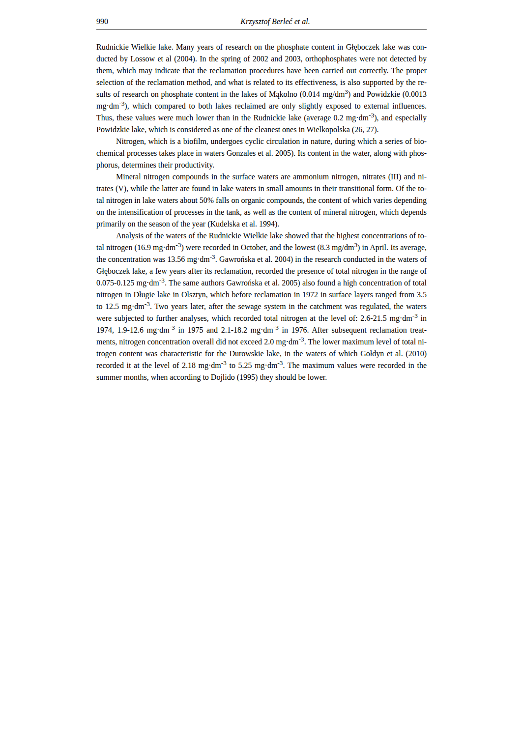990 Krzysztof Berleć et al.
Rudnickie Wielkie lake. Many years of research on the phosphate content in Głęboczek lake was conducted by Lossow et al (2004). In the spring of 2002 and 2003, orthophosphates were not detected by them, which may indicate that the reclamation procedures have been carried out correctly. The proper selection of the reclamation method, and what is related to its effectiveness, is also supported by the results of research on phosphate content in the lakes of Mąkolno (0.014 mg/dm3) and Powidzkie (0.0013 mg·dm-3), which compared to both lakes reclaimed are only slightly exposed to external influences. Thus, these values were much lower than in the Rudnickie lake (average 0.2 mg·dm-3), and especially Powidzkie lake, which is considered as one of the cleanest ones in Wielkopolska (26, 27).
Nitrogen, which is a biofilm, undergoes cyclic circulation in nature, during which a series of biochemical processes takes place in waters Gonzales et al. 2005). Its content in the water, along with phosphorus, determines their productivity.
Mineral nitrogen compounds in the surface waters are ammonium nitrogen, nitrates (III) and nitrates (V), while the latter are found in lake waters in small amounts in their transitional form. Of the total nitrogen in lake waters about 50% falls on organic compounds, the content of which varies depending on the intensification of processes in the tank, as well as the content of mineral nitrogen, which depends primarily on the season of the year (Kudelska et al. 1994).
Analysis of the waters of the Rudnickie Wielkie lake showed that the highest concentrations of total nitrogen (16.9 mg·dm-3) were recorded in October, and the lowest (8.3 mg/dm3) in April. Its average, the concentration was 13.56 mg·dm-3. Gawrońska et al. 2004) in the research conducted in the waters of Głęboczek lake, a few years after its reclamation, recorded the presence of total nitrogen in the range of 0.075-0.125 mg·dm-3. The same authors Gawrońska et al. 2005) also found a high concentration of total nitrogen in Długie lake in Olsztyn, which before reclamation in 1972 in surface layers ranged from 3.5 to 12.5 mg·dm-3. Two years later, after the sewage system in the catchment was regulated, the waters were subjected to further analyses, which recorded total nitrogen at the level of: 2.6-21.5 mg·dm-3 in 1974, 1.9-12.6 mg·dm-3 in 1975 and 2.1-18.2 mg·dm-3 in 1976. After subsequent reclamation treatments, nitrogen concentration overall did not exceed 2.0 mg·dm-3. The lower maximum level of total nitrogen content was characteristic for the Durowskie lake, in the waters of which Gołdyn et al. (2010) recorded it at the level of 2.18 mg·dm-3 to 5.25 mg·dm-3. The maximum values were recorded in the summer months, when according to Dojlido (1995) they should be lower.